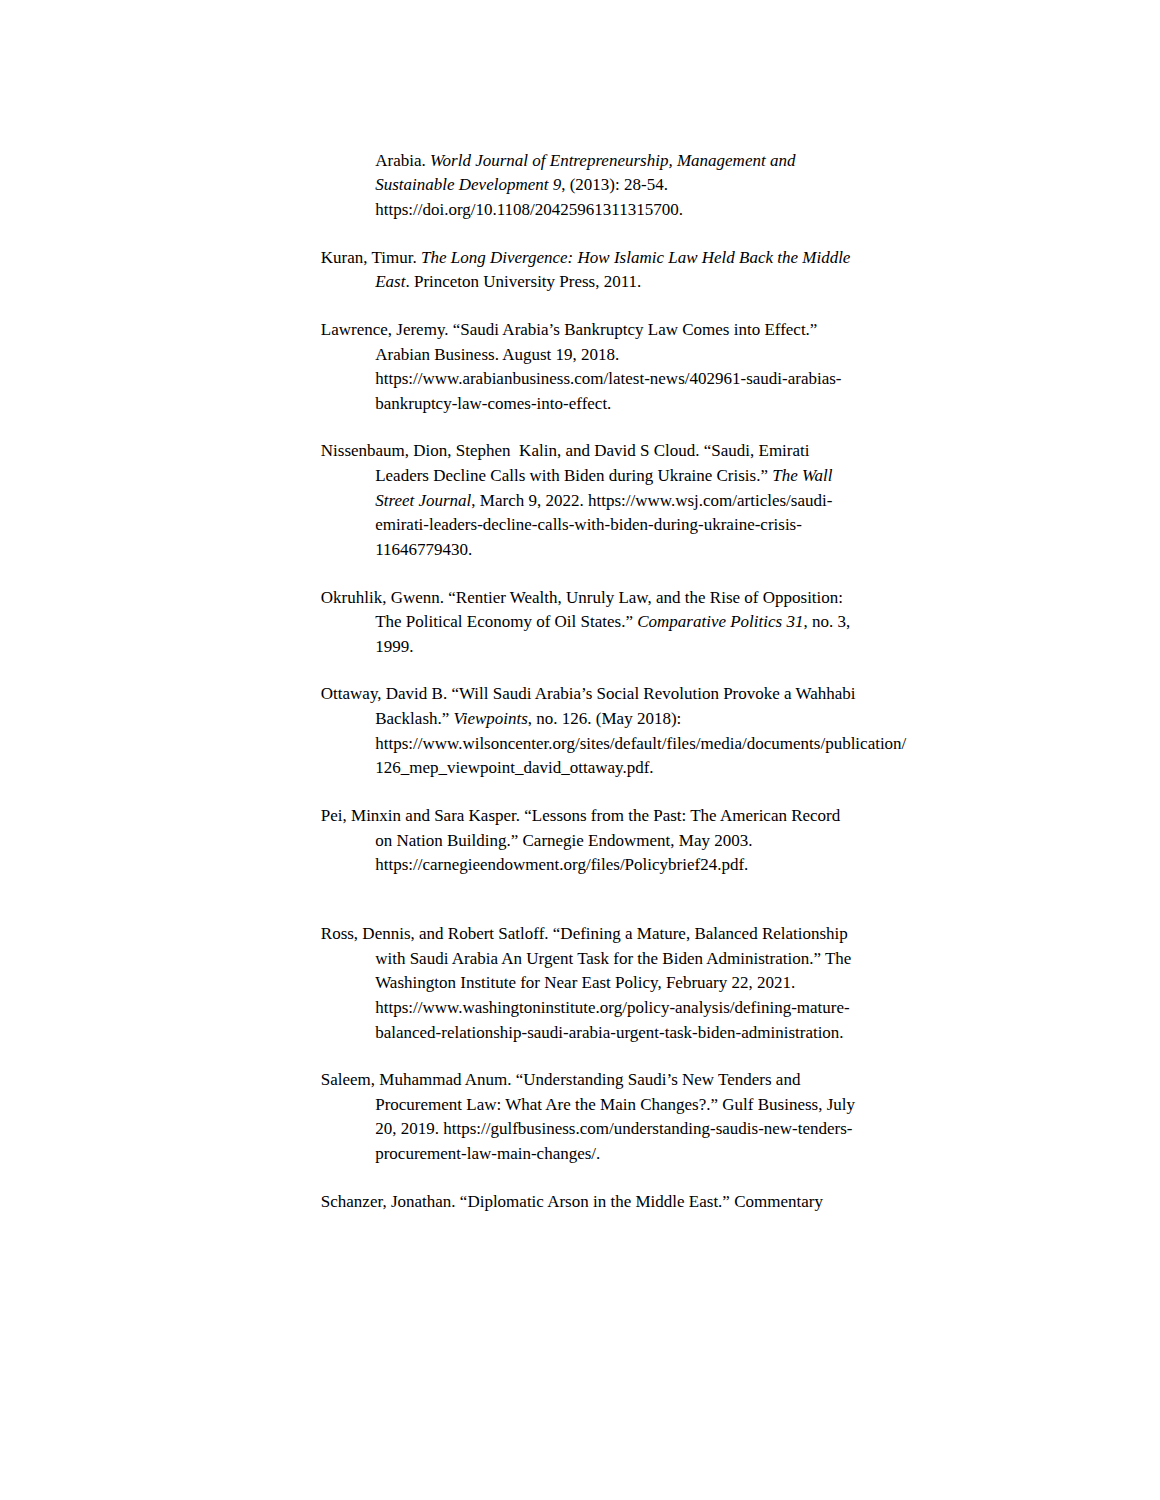Arabia. World Journal of Entrepreneurship, Management and Sustainable Development 9, (2013): 28-54. https://doi.org/10.1108/20425961311315700.
Kuran, Timur. The Long Divergence: How Islamic Law Held Back the Middle East. Princeton University Press, 2011.
Lawrence, Jeremy. “Saudi Arabia’s Bankruptcy Law Comes into Effect.” Arabian Business. August 19, 2018. https://www.arabianbusiness.com/latest-news/402961-saudi-arabias-bankruptcy-law-comes-into-effect.
Nissenbaum, Dion, Stephen Kalin, and David S Cloud. “Saudi, Emirati Leaders Decline Calls with Biden during Ukraine Crisis.” The Wall Street Journal, March 9, 2022. https://www.wsj.com/articles/saudi-emirati-leaders-decline-calls-with-biden-during-ukraine-crisis-11646779430.
Okruhlik, Gwenn. “Rentier Wealth, Unruly Law, and the Rise of Opposition: The Political Economy of Oil States.” Comparative Politics 31, no. 3, 1999.
Ottaway, David B. “Will Saudi Arabia’s Social Revolution Provoke a Wahhabi Backlash.” Viewpoints, no. 126. (May 2018): https://www.wilsoncenter.org/sites/default/files/media/documents/publication/ 126_mep_viewpoint_david_ottaway.pdf.
Pei, Minxin and Sara Kasper. “Lessons from the Past: The American Record on Nation Building.” Carnegie Endowment, May 2003. https://carnegieendowment.org/files/Policybrief24.pdf.
Ross, Dennis, and Robert Satloff. “Defining a Mature, Balanced Relationship with Saudi Arabia An Urgent Task for the Biden Administration.” The Washington Institute for Near East Policy, February 22, 2021. https://www.washingtoninstitute.org/policy-analysis/defining-mature-balanced-relationship-saudi-arabia-urgent-task-biden-administration.
Saleem, Muhammad Anum. “Understanding Saudi’s New Tenders and Procurement Law: What Are the Main Changes?.” Gulf Business, July 20, 2019. https://gulfbusiness.com/understanding-saudis-new-tenders-procurement-law-main-changes/.
Schanzer, Jonathan. “Diplomatic Arson in the Middle East.” Commentary